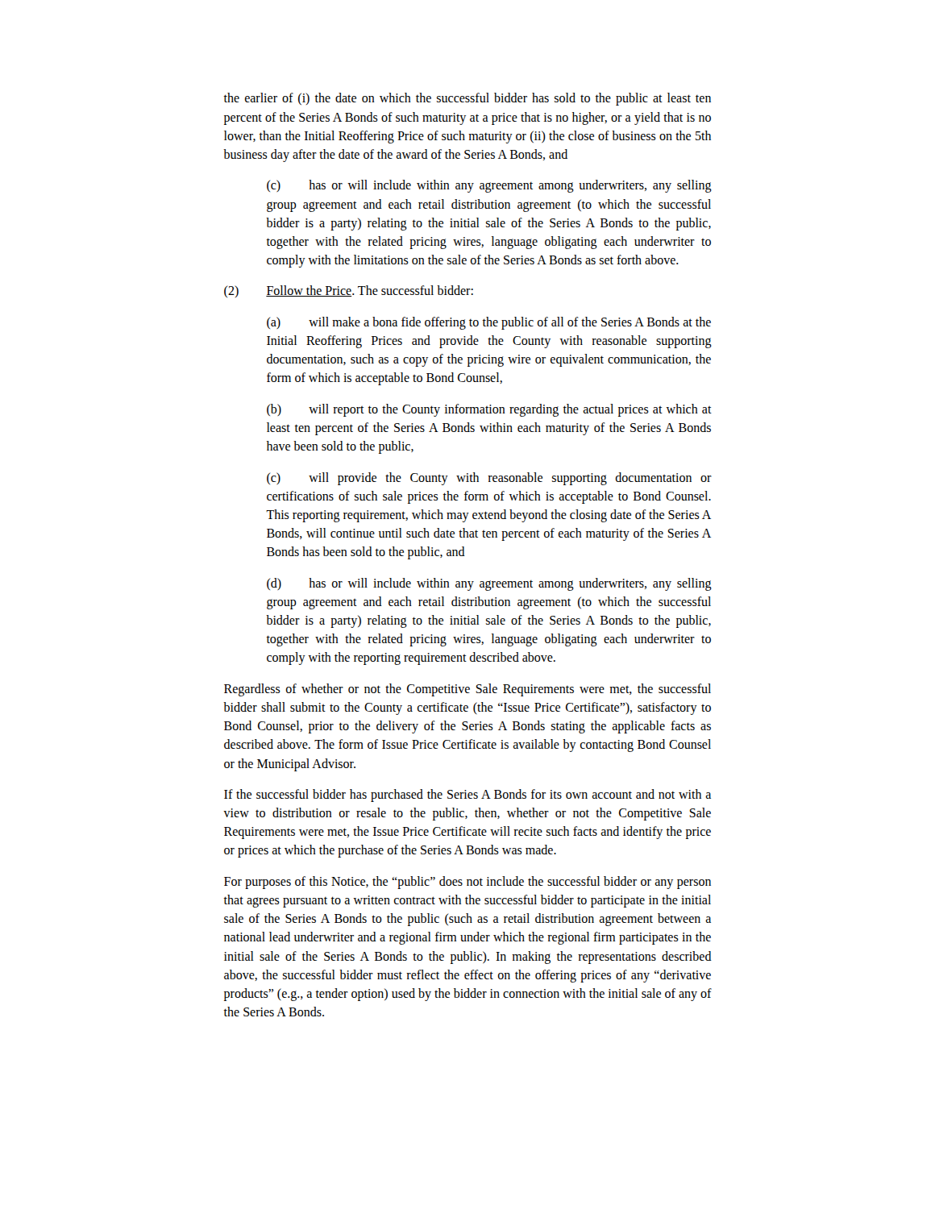the earlier of (i) the date on which the successful bidder has sold to the public at least ten percent of the Series A Bonds of such maturity at a price that is no higher, or a yield that is no lower, than the Initial Reoffering Price of such maturity or (ii) the close of business on the 5th business day after the date of the award of the Series A Bonds, and
(c) has or will include within any agreement among underwriters, any selling group agreement and each retail distribution agreement (to which the successful bidder is a party) relating to the initial sale of the Series A Bonds to the public, together with the related pricing wires, language obligating each underwriter to comply with the limitations on the sale of the Series A Bonds as set forth above.
(2) Follow the Price. The successful bidder:
(a) will make a bona fide offering to the public of all of the Series A Bonds at the Initial Reoffering Prices and provide the County with reasonable supporting documentation, such as a copy of the pricing wire or equivalent communication, the form of which is acceptable to Bond Counsel,
(b) will report to the County information regarding the actual prices at which at least ten percent of the Series A Bonds within each maturity of the Series A Bonds have been sold to the public,
(c) will provide the County with reasonable supporting documentation or certifications of such sale prices the form of which is acceptable to Bond Counsel. This reporting requirement, which may extend beyond the closing date of the Series A Bonds, will continue until such date that ten percent of each maturity of the Series A Bonds has been sold to the public, and
(d) has or will include within any agreement among underwriters, any selling group agreement and each retail distribution agreement (to which the successful bidder is a party) relating to the initial sale of the Series A Bonds to the public, together with the related pricing wires, language obligating each underwriter to comply with the reporting requirement described above.
Regardless of whether or not the Competitive Sale Requirements were met, the successful bidder shall submit to the County a certificate (the “Issue Price Certificate”), satisfactory to Bond Counsel, prior to the delivery of the Series A Bonds stating the applicable facts as described above. The form of Issue Price Certificate is available by contacting Bond Counsel or the Municipal Advisor.
If the successful bidder has purchased the Series A Bonds for its own account and not with a view to distribution or resale to the public, then, whether or not the Competitive Sale Requirements were met, the Issue Price Certificate will recite such facts and identify the price or prices at which the purchase of the Series A Bonds was made.
For purposes of this Notice, the “public” does not include the successful bidder or any person that agrees pursuant to a written contract with the successful bidder to participate in the initial sale of the Series A Bonds to the public (such as a retail distribution agreement between a national lead underwriter and a regional firm under which the regional firm participates in the initial sale of the Series A Bonds to the public). In making the representations described above, the successful bidder must reflect the effect on the offering prices of any “derivative products” (e.g., a tender option) used by the bidder in connection with the initial sale of any of the Series A Bonds.